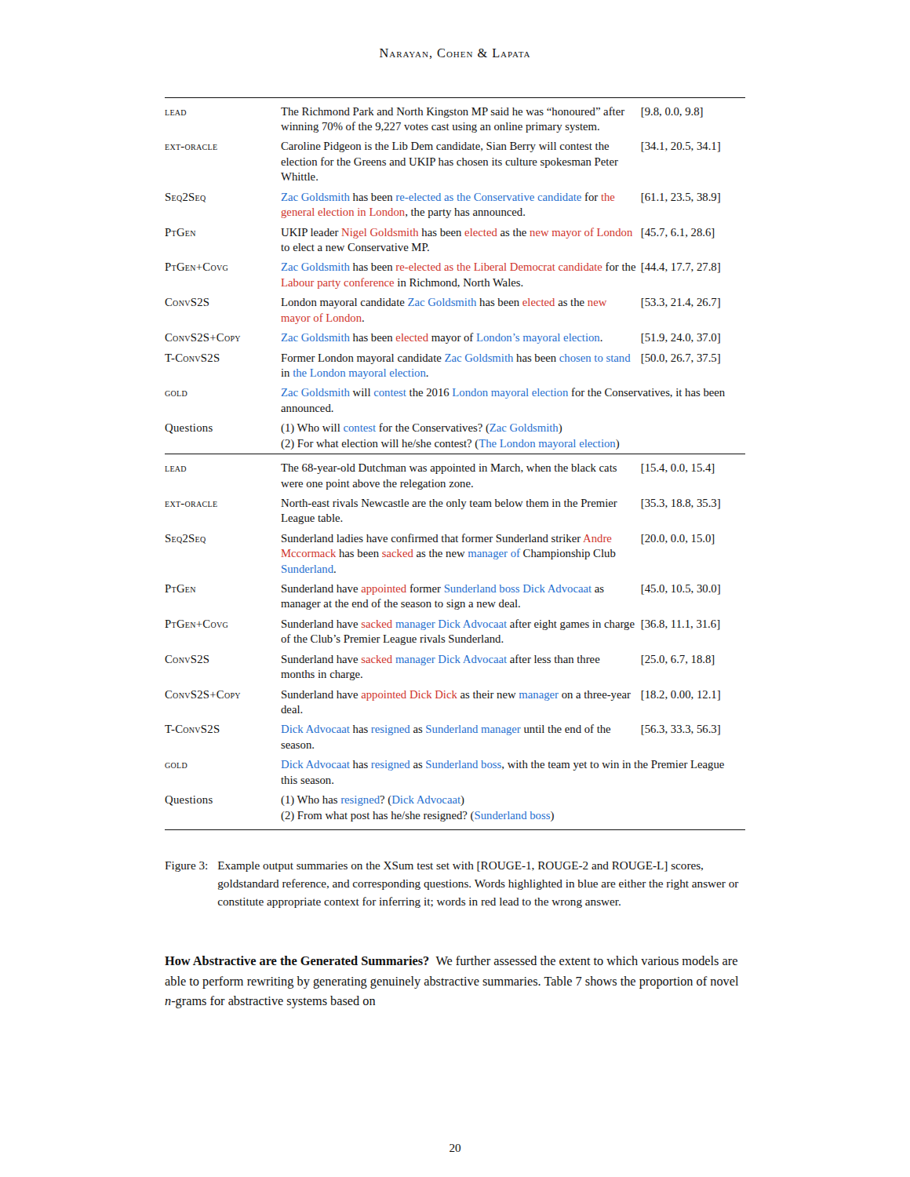Narayan, Cohen & Lapata
| lead | The Richmond Park and North Kingston MP said he was “honoured” after winning 70% of the 9,227 votes cast using an online primary system. | [9.8, 0.0, 9.8] |
| ext-oracle | Caroline Pidgeon is the Lib Dem candidate, Sian Berry will contest the election for the Greens and UKIP has chosen its culture spokesman Peter Whittle. | [34.1, 20.5, 34.1] |
| Seq2Seq | Zac Goldsmith has been re-elected as the Conservative candidate for the general election in London , the party has announced. | [61.1, 23.5, 38.9] |
| PtGen | UKIP leader Nigel Goldsmith has been elected as the new mayor of London to elect a new Conservative MP. | [45.7, 6.1, 28.6] |
| PtGen+Covg | Zac Goldsmith has been re-elected as the Liberal Democrat candidate for the Labour party conference in Richmond, North Wales. | [44.4, 17.7, 27.8] |
| ConvS2S | London mayoral candidate Zac Goldsmith has been elected as the new mayor of London . | [53.3, 21.4, 26.7] |
| ConvS2S+Copy | Zac Goldsmith has been elected mayor of London’s mayoral election . | [51.9, 24.0, 37.0] |
| T-ConvS2S | Former London mayoral candidate Zac Goldsmith has been chosen to stand in the London mayoral election . | [50.0, 26.7, 37.5] |
| gold | Zac Goldsmith will contest the 2016 London mayoral election for the Conservatives, it has been announced. |
| Questions | (1) Who will contest for the Conservatives? ( Zac Goldsmith ) (2) For what election will he/she contest? ( The London mayoral election ) |
| lead | The 68-year-old Dutchman was appointed in March, when the black cats were one point above the relegation zone. | [15.4, 0.0, 15.4] |
| ext-oracle | North-east rivals Newcastle are the only team below them in the Premier League table. | [35.3, 18.8, 35.3] |
| Seq2Seq | Sunderland ladies have confirmed that former Sunderland striker Andre Mccormack has been sacked as the new manager of Championship Club Sunderland . | [20.0, 0.0, 15.0] |
| PtGen | Sunderland have appointed former Sunderland boss Dick Advocaat as manager at the end of the season to sign a new deal. | [45.0, 10.5, 30.0] |
| PtGen+Covg | Sunderland have sacked manager Dick Advocaat after eight games in charge of the Club’s Premier League rivals Sunderland. | [36.8, 11.1, 31.6] |
| ConvS2S | Sunderland have sacked manager Dick Advocaat after less than three months in charge. | [25.0, 6.7, 18.8] |
| ConvS2S+Copy | Sunderland have appointed Dick Dick as their new manager on a three-year deal. | [18.2, 0.00, 12.1] |
| T-ConvS2S | Dick Advocaat has resigned as Sunderland manager until the end of the season. | [56.3, 33.3, 56.3] |
| gold | Dick Advocaat has resigned as Sunderland boss , with the team yet to win in the Premier League this season. |
| Questions | (1) Who has resigned ? ( Dick Advocaat ) (2) From what post has he/she resigned? ( Sunderland boss ) |
Figure 3:
Example output summaries on the XSum test set with [ROUGE-1, ROUGE-2 and ROUGE-L] scores, goldstandard reference, and corresponding questions. Words highlighted in blue are either the right answer or constitute appropriate context for inferring it; words in red lead to the wrong answer.
How Abstractive are the Generated Summaries? We further assessed the extent to which various models are able to perform rewriting by generating genuinely abstractive summaries. Table 7 shows the proportion of novel n-grams for abstractive systems based on
20